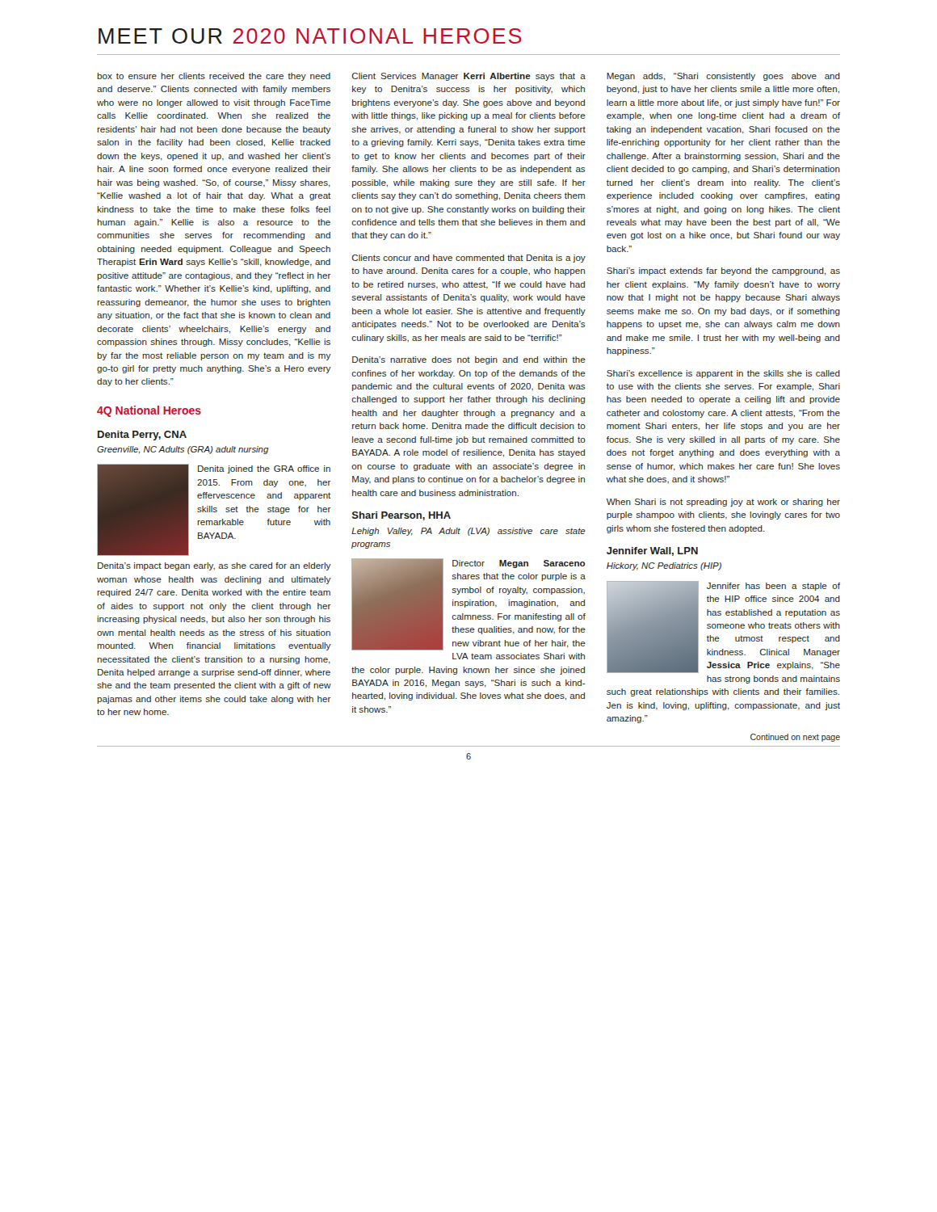MEET OUR 2020 NATIONAL HEROES
box to ensure her clients received the care they need and deserve.” Clients connected with family members who were no longer allowed to visit through FaceTime calls Kellie coordinated. When she realized the residents’ hair had not been done because the beauty salon in the facility had been closed, Kellie tracked down the keys, opened it up, and washed her client’s hair. A line soon formed once everyone realized their hair was being washed. “So, of course,” Missy shares, “Kellie washed a lot of hair that day. What a great kindness to take the time to make these folks feel human again.” Kellie is also a resource to the communities she serves for recommending and obtaining needed equipment. Colleague and Speech Therapist Erin Ward says Kellie’s “skill, knowledge, and positive attitude” are contagious, and they “reflect in her fantastic work.” Whether it’s Kellie’s kind, uplifting, and reassuring demeanor, the humor she uses to brighten any situation, or the fact that she is known to clean and decorate clients’ wheelchairs, Kellie’s energy and compassion shines through. Missy concludes, “Kellie is by far the most reliable person on my team and is my go-to girl for pretty much anything. She’s a Hero every day to her clients.”
4Q National Heroes
Denita Perry, CNA
Greenville, NC Adults (GRA) adult nursing
Denita joined the GRA office in 2015. From day one, her effervescence and apparent skills set the stage for her remarkable future with BAYADA.
Denita’s impact began early, as she cared for an elderly woman whose health was declining and ultimately required 24/7 care. Denita worked with the entire team of aides to support not only the client through her increasing physical needs, but also her son through his own mental health needs as the stress of his situation mounted. When financial limitations eventually necessitated the client’s transition to a nursing home, Denita helped arrange a surprise send-off dinner, where she and the team presented the client with a gift of new pajamas and other items she could take along with her to her new home.
Client Services Manager Kerri Albertine says that a key to Denitra’s success is her positivity, which brightens everyone’s day. She goes above and beyond with little things, like picking up a meal for clients before she arrives, or attending a funeral to show her support to a grieving family. Kerri says, “Denita takes extra time to get to know her clients and becomes part of their family. She allows her clients to be as independent as possible, while making sure they are still safe. If her clients say they can’t do something, Denita cheers them on to not give up. She constantly works on building their confidence and tells them that she believes in them and that they can do it.”
Clients concur and have commented that Denita is a joy to have around. Denita cares for a couple, who happen to be retired nurses, who attest, “If we could have had several assistants of Denita’s quality, work would have been a whole lot easier. She is attentive and frequently anticipates needs.” Not to be overlooked are Denita’s culinary skills, as her meals are said to be “terrific!”
Denita’s narrative does not begin and end within the confines of her workday. On top of the demands of the pandemic and the cultural events of 2020, Denita was challenged to support her father through his declining health and her daughter through a pregnancy and a return back home. Denitra made the difficult decision to leave a second full-time job but remained committed to BAYADA. A role model of resilience, Denita has stayed on course to graduate with an associate’s degree in May, and plans to continue on for a bachelor’s degree in health care and business administration.
Shari Pearson, HHA
Lehigh Valley, PA Adult (LVA) assistive care state programs
Director Megan Saraceno shares that the color purple is a symbol of royalty, compassion, inspiration, imagination, and calmness. For manifesting all of these qualities, and now, for the new vibrant hue of her hair, the LVA team associates Shari with the color purple. Having known her since she joined BAYADA in 2016, Megan says, “Shari is such a kind-hearted, loving individual. She loves what she does, and it shows.”
Megan adds, “Shari consistently goes above and beyond, just to have her clients smile a little more often, learn a little more about life, or just simply have fun!” For example, when one long-time client had a dream of taking an independent vacation, Shari focused on the life-enriching opportunity for her client rather than the challenge. After a brainstorming session, Shari and the client decided to go camping, and Shari’s determination turned her client’s dream into reality. The client’s experience included cooking over campfires, eating s’mores at night, and going on long hikes. The client reveals what may have been the best part of all, “We even got lost on a hike once, but Shari found our way back.”
Shari’s impact extends far beyond the campground, as her client explains. “My family doesn’t have to worry now that I might not be happy because Shari always seems make me so. On my bad days, or if something happens to upset me, she can always calm me down and make me smile. I trust her with my well-being and happiness.”
Shari’s excellence is apparent in the skills she is called to use with the clients she serves. For example, Shari has been needed to operate a ceiling lift and provide catheter and colostomy care. A client attests, “From the moment Shari enters, her life stops and you are her focus. She is very skilled in all parts of my care. She does not forget anything and does everything with a sense of humor, which makes her care fun! She loves what she does, and it shows!”
When Shari is not spreading joy at work or sharing her purple shampoo with clients, she lovingly cares for two girls whom she fostered then adopted.
Jennifer Wall, LPN
Hickory, NC Pediatrics (HIP)
Jennifer has been a staple of the HIP office since 2004 and has established a reputation as someone who treats others with the utmost respect and kindness. Clinical Manager Jessica Price explains, “She has strong bonds and maintains such great relationships with clients and their families. Jen is kind, loving, uplifting, compassionate, and just amazing.”
Continued on next page
6